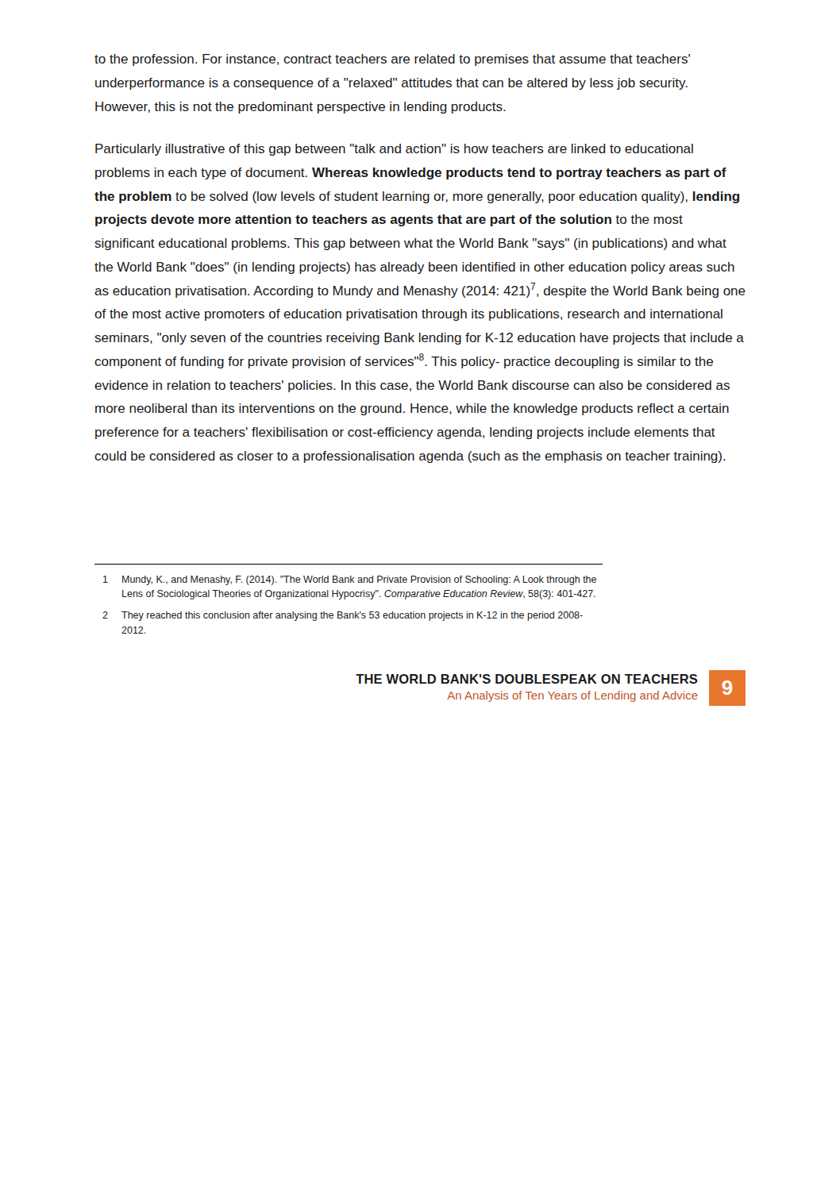to the profession. For instance, contract teachers are related to premises that assume that teachers' underperformance is a consequence of a "relaxed" attitudes that can be altered by less job security. However, this is not the predominant perspective in lending products.
Particularly illustrative of this gap between "talk and action" is how teachers are linked to educational problems in each type of document. Whereas knowledge products tend to portray teachers as part of the problem to be solved (low levels of student learning or, more generally, poor education quality), lending projects devote more attention to teachers as agents that are part of the solution to the most significant educational problems. This gap between what the World Bank "says" (in publications) and what the World Bank "does" (in lending projects) has already been identified in other education policy areas such as education privatisation. According to Mundy and Menashy (2014: 421)7, despite the World Bank being one of the most active promoters of education privatisation through its publications, research and international seminars, "only seven of the countries receiving Bank lending for K-12 education have projects that include a component of funding for private provision of services"8. This policy- practice decoupling is similar to the evidence in relation to teachers' policies. In this case, the World Bank discourse can also be considered as more neoliberal than its interventions on the ground. Hence, while the knowledge products reflect a certain preference for a teachers' flexibilisation or cost-efficiency agenda, lending projects include elements that could be considered as closer to a professionalisation agenda (such as the emphasis on teacher training).
Mundy, K., and Menashy, F. (2014). "The World Bank and Private Provision of Schooling: A Look through the Lens of Sociological Theories of Organizational Hypocrisy". Comparative Education Review, 58(3): 401-427.
They reached this conclusion after analysing the Bank's 53 education projects in K-12 in the period 2008-2012.
THE WORLD BANK'S DOUBLESPEAK ON TEACHERS
An Analysis of Ten Years of Lending and Advice
9